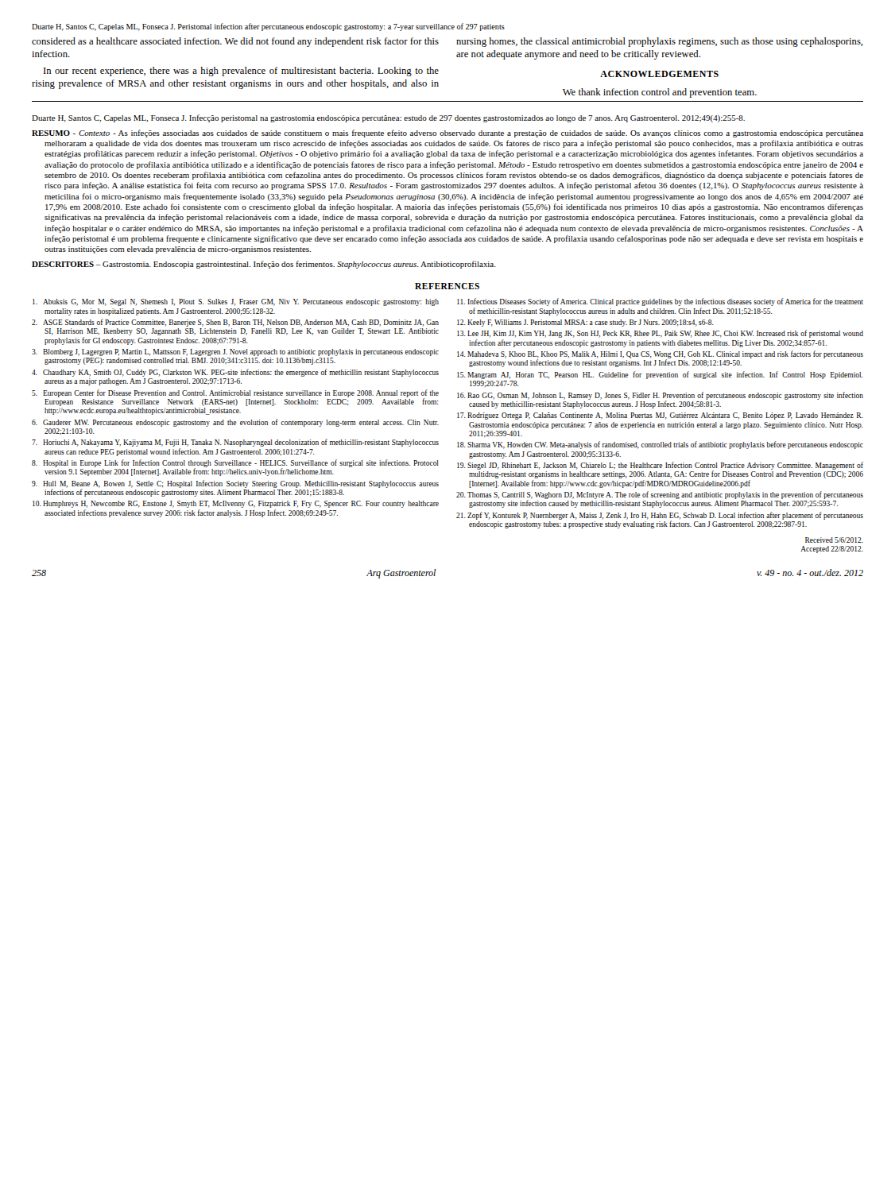Duarte H, Santos C, Capelas ML, Fonseca J. Peristomal infection after percutaneous endoscopic gastrostomy: a 7-year surveillance of 297 patients
considered as a healthcare associated infection. We did not found any independent risk factor for this infection.
In our recent experience, there was a high prevalence of multiresistant bacteria. Looking to the rising prevalence of MRSA and other resistant organisms in ours and other hospitals, and also in nursing homes, the classical antimicrobial prophylaxis regimens, such as those using cephalosporins, are not adequate anymore and need to be critically reviewed.
ACKNOWLEDGEMENTS
We thank infection control and prevention team.
Duarte H, Santos C, Capelas ML, Fonseca J. Infecção peristomal na gastrostomia endoscópica percutânea: estudo de 297 doentes gastrostomizados ao longo de 7 anos. Arq Gastroenterol. 2012;49(4):255-8.
RESUMO - Contexto - As infeções associadas aos cuidados de saúde constituem o mais frequente efeito adverso observado durante a prestação de cuidados de saúde. Os avanços clínicos como a gastrostomia endoscópica percutânea melhoraram a qualidade de vida dos doentes mas trouxeram um risco acrescido de infeções associadas aos cuidados de saúde. Os fatores de risco para a infeção peristomal são pouco conhecidos, mas a profilaxia antibiótica e outras estratégias profiláticas parecem reduzir a infeção peristomal. Objetivos - O objetivo primário foi a avaliação global da taxa de infeção peristomal e a caracterização microbiológica dos agentes infetantes. Foram objetivos secundários a avaliação do protocolo de profilaxia antibiótica utilizado e a identificação de potenciais fatores de risco para a infeção peristomal. Método - Estudo retrospetivo em doentes submetidos a gastrostomia endoscópica entre janeiro de 2004 e setembro de 2010. Os doentes receberam profilaxia antibiótica com cefazolina antes do procedimento. Os processos clínicos foram revistos obtendo-se os dados demográficos, diagnóstico da doença subjacente e potenciais fatores de risco para infeção. A análise estatística foi feita com recurso ao programa SPSS 17.0. Resultados - Foram gastrostomizados 297 doentes adultos. A infeção peristomal afetou 36 doentes (12,1%). O Staphylococcus aureus resistente à meticilina foi o micro-organismo mais frequentemente isolado (33,3%) seguido pela Pseudomonas aeruginosa (30,6%). A incidência de infeção peristomal aumentou progressivamente ao longo dos anos de 4,65% em 2004/2007 até 17,9% em 2008/2010. Este achado foi consistente com o crescimento global da infeção hospitalar. A maioria das infeções peristomais (55,6%) foi identificada nos primeiros 10 dias após a gastrostomia. Não encontramos diferenças significativas na prevalência da infeção peristomal relacionáveis com a idade, índice de massa corporal, sobrevida e duração da nutrição por gastrostomia endoscópica percutânea. Fatores institucionais, como a prevalência global da infeção hospitalar e o caráter endémico do MRSA, são importantes na infeção peristomal e a profilaxia tradicional com cefazolina não é adequada num contexto de elevada prevalência de micro-organismos resistentes. Conclusões - A infeção peristomal é um problema frequente e clinicamente significativo que deve ser encarado como infeção associada aos cuidados de saúde. A profilaxia usando cefalosporinas pode não ser adequada e deve ser revista em hospitais e outras instituições com elevada prevalência de micro-organismos resistentes.
DESCRITORES – Gastrostomia. Endoscopia gastrointestinal. Infeção dos ferimentos. Staphylococcus aureus. Antibioticoprofilaxia.
REFERENCES
Abuksis G, Mor M, Segal N, Shemesh I, Plout S. Sulkes J, Fraser GM, Niv Y. Percutaneous endoscopic gastrostomy: high mortality rates in hospitalized patients. Am J Gastroenterol. 2000;95:128-32.
ASGE Standards of Practice Committee, Banerjee S, Shen B, Baron TH, Nelson DB, Anderson MA, Cash BD, Dominitz JA, Gan SI, Harrison ME, Ikenberry SO, Jagannath SB, Lichtenstein D, Fanelli RD, Lee K, van Guilder T, Stewart LE. Antibiotic prophylaxis for GI endoscopy. Gastrointest Endosc. 2008;67:791-8.
Blomberg J, Lagergren P, Martin L, Mattsson F, Lagergren J. Novel approach to antibiotic prophylaxis in percutaneous endoscopic gastrostomy (PEG): randomised controlled trial. BMJ. 2010;341:c3115. doi: 10.1136/bmj.c3115.
Chaudhary KA, Smith OJ, Cuddy PG, Clarkston WK. PEG-site infections: the emergence of methicillin resistant Staphylococcus aureus as a major pathogen. Am J Gastroenterol. 2002;97:1713-6.
European Center for Disease Prevention and Control. Antimicrobial resistance surveillance in Europe 2008. Annual report of the European Resistance Surveillance Network (EARS-net) [Internet]. Stockholm: ECDC; 2009. Aavailable from: http://www.ecdc.europa.eu/healthtopics/antimicrobial_resistance.
Gauderer MW. Percutaneous endoscopic gastrostomy and the evolution of contemporary long-term enteral access. Clin Nutr. 2002;21:103-10.
Horiuchi A, Nakayama Y, Kajiyama M, Fujii H, Tanaka N. Nasopharyngeal decolonization of methicillin-resistant Staphylococcus aureus can reduce PEG peristomal wound infection. Am J Gastroenterol. 2006;101:274-7.
Hospital in Europe Link for Infection Control through Surveillance - HELICS. Surveillance of surgical site infections. Protocol version 9.1 September 2004 [Internet]. Available from: http://helics.univ-lyon.fr/helichome.htm.
Hull M, Beane A, Bowen J, Settle C; Hospital Infection Society Steering Group. Methicillin-resistant Staphylococcus aureus infections of percutaneous endoscopic gastrostomy sites. Aliment Pharmacol Ther. 2001;15:1883-8.
Humphreys H, Newcombe RG, Enstone J, Smyth ET, McIlvenny G, Fitzpatrick F, Fry C, Spencer RC. Four country healthcare associated infections prevalence survey 2006: risk factor analysis. J Hosp Infect. 2008;69:249-57.
Infectious Diseases Society of America. Clinical practice guidelines by the infectious diseases society of America for the treatment of methicillin-resistant Staphylococcus aureus in adults and children. Clin Infect Dis. 2011;52:18-55.
Keely F, Williams J. Peristomal MRSA: a case study. Br J Nurs. 2009;18:s4, s6-8.
Lee JH, Kim JJ, Kim YH, Jang JK, Son HJ, Peck KR, Rhee PL, Paik SW, Rhee JC, Choi KW. Increased risk of peristomal wound infection after percutaneous endoscopic gastrostomy in patients with diabetes mellitus. Dig Liver Dis. 2002;34:857-61.
Mahadeva S, Khoo BL, Khoo PS, Malik A, Hilmi I, Qua CS, Wong CH, Goh KL. Clinical impact and risk factors for percutaneous gastrostomy wound infections due to resistant organisms. Int J Infect Dis. 2008;12:149-50.
Mangram AJ, Horan TC, Pearson HL. Guideline for prevention of surgical site infection. Inf Control Hosp Epidemiol. 1999;20:247-78.
Rao GG, Osman M, Johnson L, Ramsey D, Jones S, Fidler H. Prevention of percutaneous endoscopic gastrostomy site infection caused by methicillin-resistant Staphylococcus aureus. J Hosp Infect. 2004;58:81-3.
Rodríguez Ortega P, Calañas Continente A, Molina Puertas MJ, Gutiérrez Alcántara C, Benito López P, Lavado Hernández R. Gastrostomia endoscópica percutánea: 7 años de experiencia en nutrición enteral a largo plazo. Seguimiento clínico. Nutr Hosp. 2011;26:399-401.
Sharma VK, Howden CW. Meta-analysis of randomised, controlled trials of antibiotic prophylaxis before percutaneous endoscopic gastrostomy. Am J Gastroenterol. 2000;95:3133-6.
Siegel JD, Rhinehart E, Jackson M, Chiarelo L; the Healthcare Infection Control Practice Advisory Committee. Management of multidrug-resistant organisms in healthcare settings, 2006. Atlanta, GA: Centre for Diseases Control and Prevention (CDC); 2006 [Internet]. Available from: htpp://www.cdc.gov/hicpac/pdf/MDRO/MDROGuideline2006.pdf
Thomas S, Cantrill S, Waghorn DJ, McIntyre A. The role of screening and antibiotic prophylaxis in the prevention of percutaneous gastrostomy site infection caused by methicillin-resistant Staphylococcus aureus. Aliment Pharmacol Ther. 2007;25:593-7.
Zopf Y, Konturek P, Nuernberger A, Maiss J, Zenk J, Iro H, Hahn EG, Schwab D. Local infection after placement of percutaneous endoscopic gastrostomy tubes: a prospective study evaluating risk factors. Can J Gastroenterol. 2008;22:987-91.
Received 5/6/2012.
Accepted 22/8/2012.
258
Arq Gastroenterol
v. 49 - no. 4 - out./dez. 2012